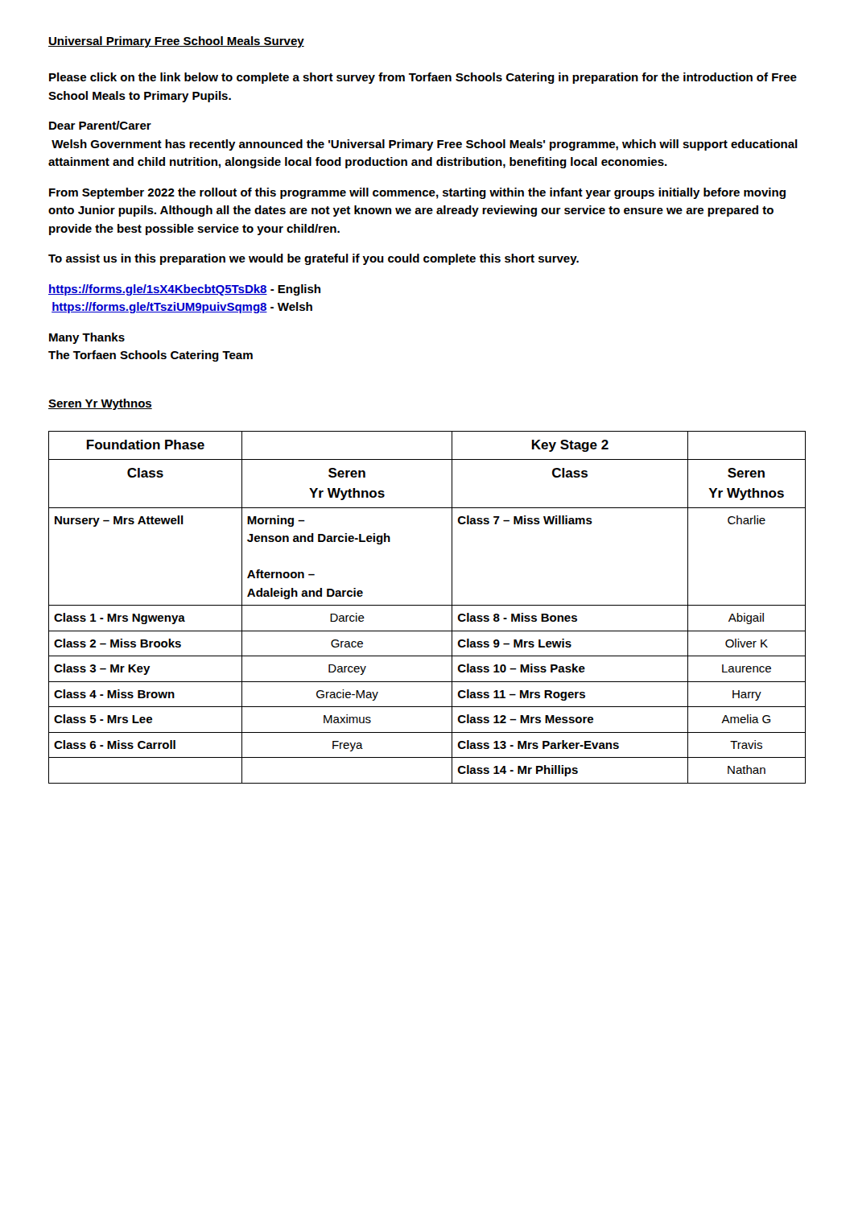Universal Primary Free School Meals Survey
Please click on the link below to complete a short survey from Torfaen Schools Catering in preparation for the introduction of Free School Meals to Primary Pupils.
Dear Parent/Carer
Welsh Government has recently announced the 'Universal Primary Free School Meals' programme, which will support educational attainment and child nutrition, alongside local food production and distribution, benefiting local economies.
From September 2022 the rollout of this programme will commence, starting within the infant year groups initially before moving onto Junior pupils. Although all the dates are not yet known we are already reviewing our service to ensure we are prepared to provide the best possible service to your child/ren.
To assist us in this preparation we would be grateful if you could complete this short survey.
https://forms.gle/1sX4KbecbtQ5TsDk8 - English
https://forms.gle/tTsziUM9puivSqmg8 - Welsh
Many Thanks
The Torfaen Schools Catering Team
Seren Yr Wythnos
| Foundation Phase | | Key Stage 2 | |
| --- | --- | --- | --- |
| Class | Seren Yr Wythnos | Class | Seren Yr Wythnos |
| Nursery – Mrs Attewell | Morning – Jenson and Darcie-Leigh Afternoon – Adaleigh and Darcie | Class 7 – Miss Williams | Charlie |
| Class 1 - Mrs Ngwenya | Darcie | Class 8 - Miss Bones | Abigail |
| Class 2 – Miss Brooks | Grace | Class 9 – Mrs Lewis | Oliver K |
| Class 3 – Mr Key | Darcey | Class 10 – Miss Paske | Laurence |
| Class 4 - Miss Brown | Gracie-May | Class 11 – Mrs Rogers | Harry |
| Class 5 - Mrs Lee | Maximus | Class 12 – Mrs Messore | Amelia G |
| Class 6 - Miss Carroll | Freya | Class 13 - Mrs Parker-Evans | Travis |
| | | Class 14 - Mr Phillips | Nathan |